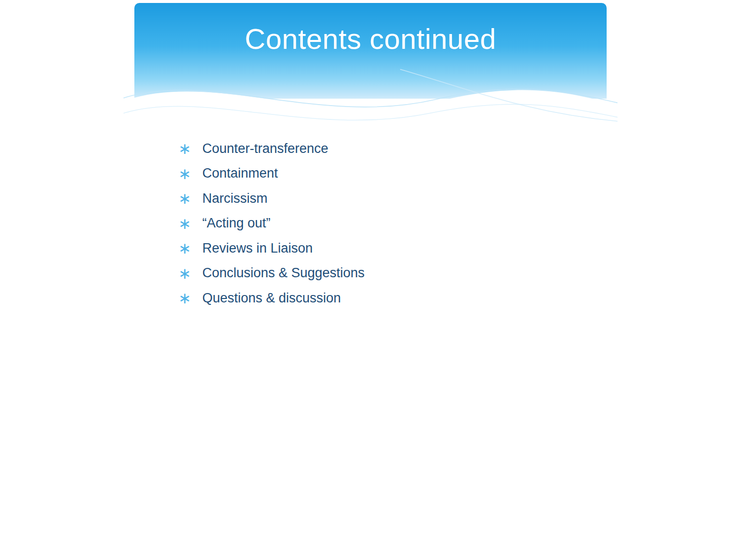Contents continued
Counter-transference
Containment
Narcissism
“Acting out”
Reviews in Liaison
Conclusions & Suggestions
Questions & discussion